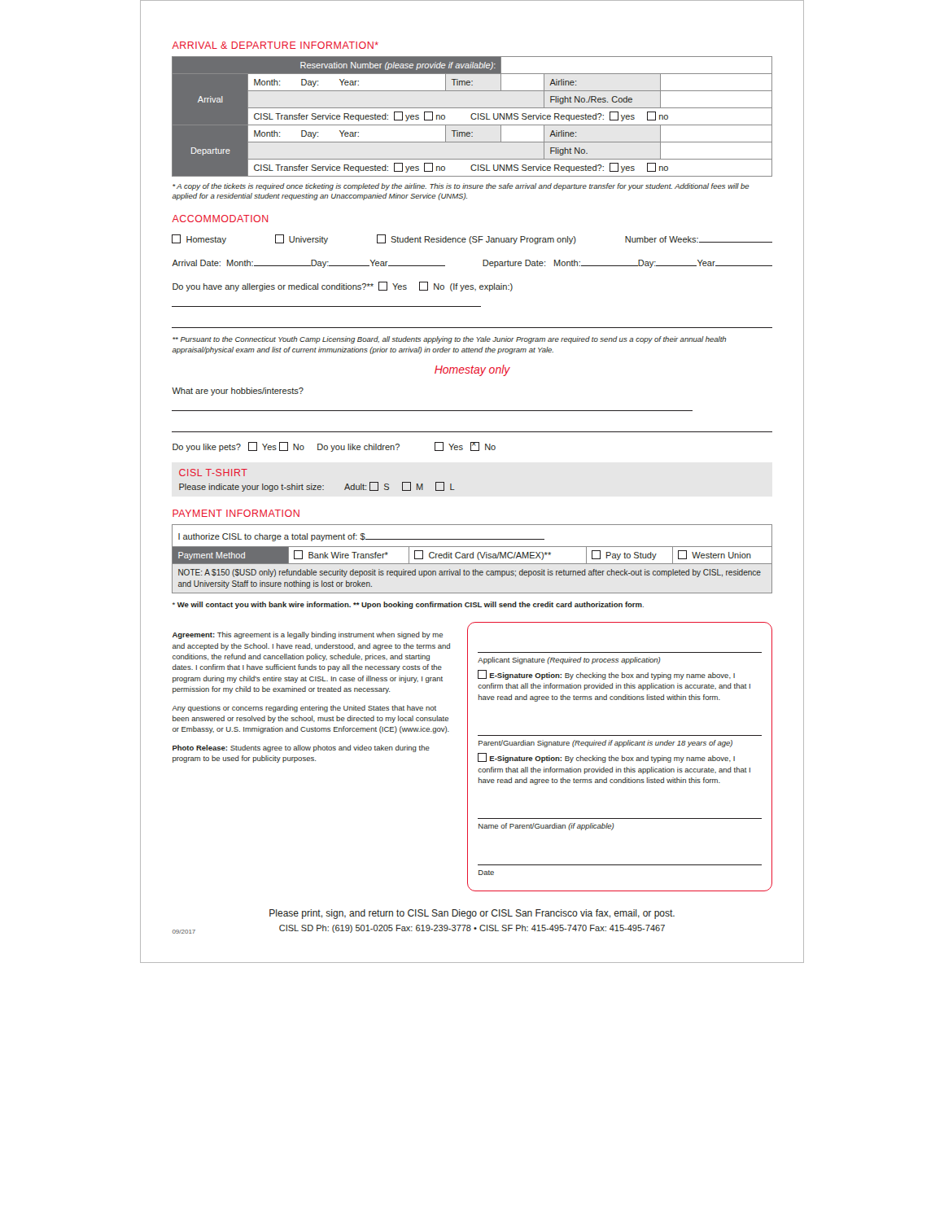Arrival & Departure Information*
| Reservation Number (please provide if available) : | |
| Arrival | Month: Day: Year: | Time: | | Airline: | |
| | Flight No./Res. Code | |
| CISL Transfer Service Requested: yes no CISL UNMS Service Requested?: yes no |
| Departure | Month: Day: Year: | Time: | | Airline: | |
| | Flight No. | |
| CISL Transfer Service Requested: yes no CISL UNMS Service Requested?: yes no |
* A copy of the tickets is required once ticketing is completed by the airline. This is to insure the safe arrival and departure transfer for your student. Additional fees will be applied for a residential student requesting an Unaccompanied Minor Service (UNMS).
Accommodation
Homestay University Student Residence (SF January Program only) Number of Weeks:
Arrival Date: Month: Day: Year Departure Date: Month: Day: Year
Do you have any allergies or medical conditions?** Yes No (If yes, explain:)
** Pursuant to the Connecticut Youth Camp Licensing Board, all students applying to the Yale Junior Program are required to send us a copy of their annual health appraisal/physical exam and list of current immunizations (prior to arrival) in order to attend the program at Yale.
Homestay only
What are your hobbies/interests?
Do you like pets? Yes No Do you like children? Yes No
CISL T-Shirt
Please indicate your logo t-shirt size: Adult: S M L
Payment Information
| I authorize CISL to charge a total payment of: $ |
| Payment Method | Bank Wire Transfer* | Credit Card (Visa/MC/AMEX)** | Pay to Study | Western Union |
| NOTE: A $150 ($USD only) refundable security deposit is required upon arrival to the campus; deposit is returned after check-out is completed by CISL, residence and University Staff to insure nothing is lost or broken. |
* We will contact you with bank wire information. ** Upon booking confirmation CISL will send the credit card authorization form.
Agreement: This agreement is a legally binding instrument when signed by me and accepted by the School. I have read, understood, and agree to the terms and conditions, the refund and cancellation policy, schedule, prices, and starting dates. I confirm that I have sufficient funds to pay all the necessary costs of the program during my child's entire stay at CISL. In case of illness or injury, I grant permission for my child to be examined or treated as necessary.
Any questions or concerns regarding entering the United States that have not been answered or resolved by the school, must be directed to my local consulate or Embassy, or U.S. Immigration and Customs Enforcement (ICE) (www.ice.gov).
Photo Release: Students agree to allow photos and video taken during the program to be used for publicity purposes.
Applicant Signature (Required to process application)
E-Signature Option: By checking the box and typing my name above, I confirm that all the information provided in this application is accurate, and that I have read and agree to the terms and conditions listed within this form.
Parent/Guardian Signature (Required if applicant is under 18 years of age)
E-Signature Option: By checking the box and typing my name above, I confirm that all the information provided in this application is accurate, and that I have read and agree to the terms and conditions listed within this form.
Name of Parent/Guardian (if applicable)
Date
Please print, sign, and return to CISL San Diego or CISL San Francisco via fax, email, or post.
CISL SD Ph: (619) 501-0205 Fax: 619-239-3778 • CISL SF Ph: 415-495-7470 Fax: 415-495-7467
09/2017